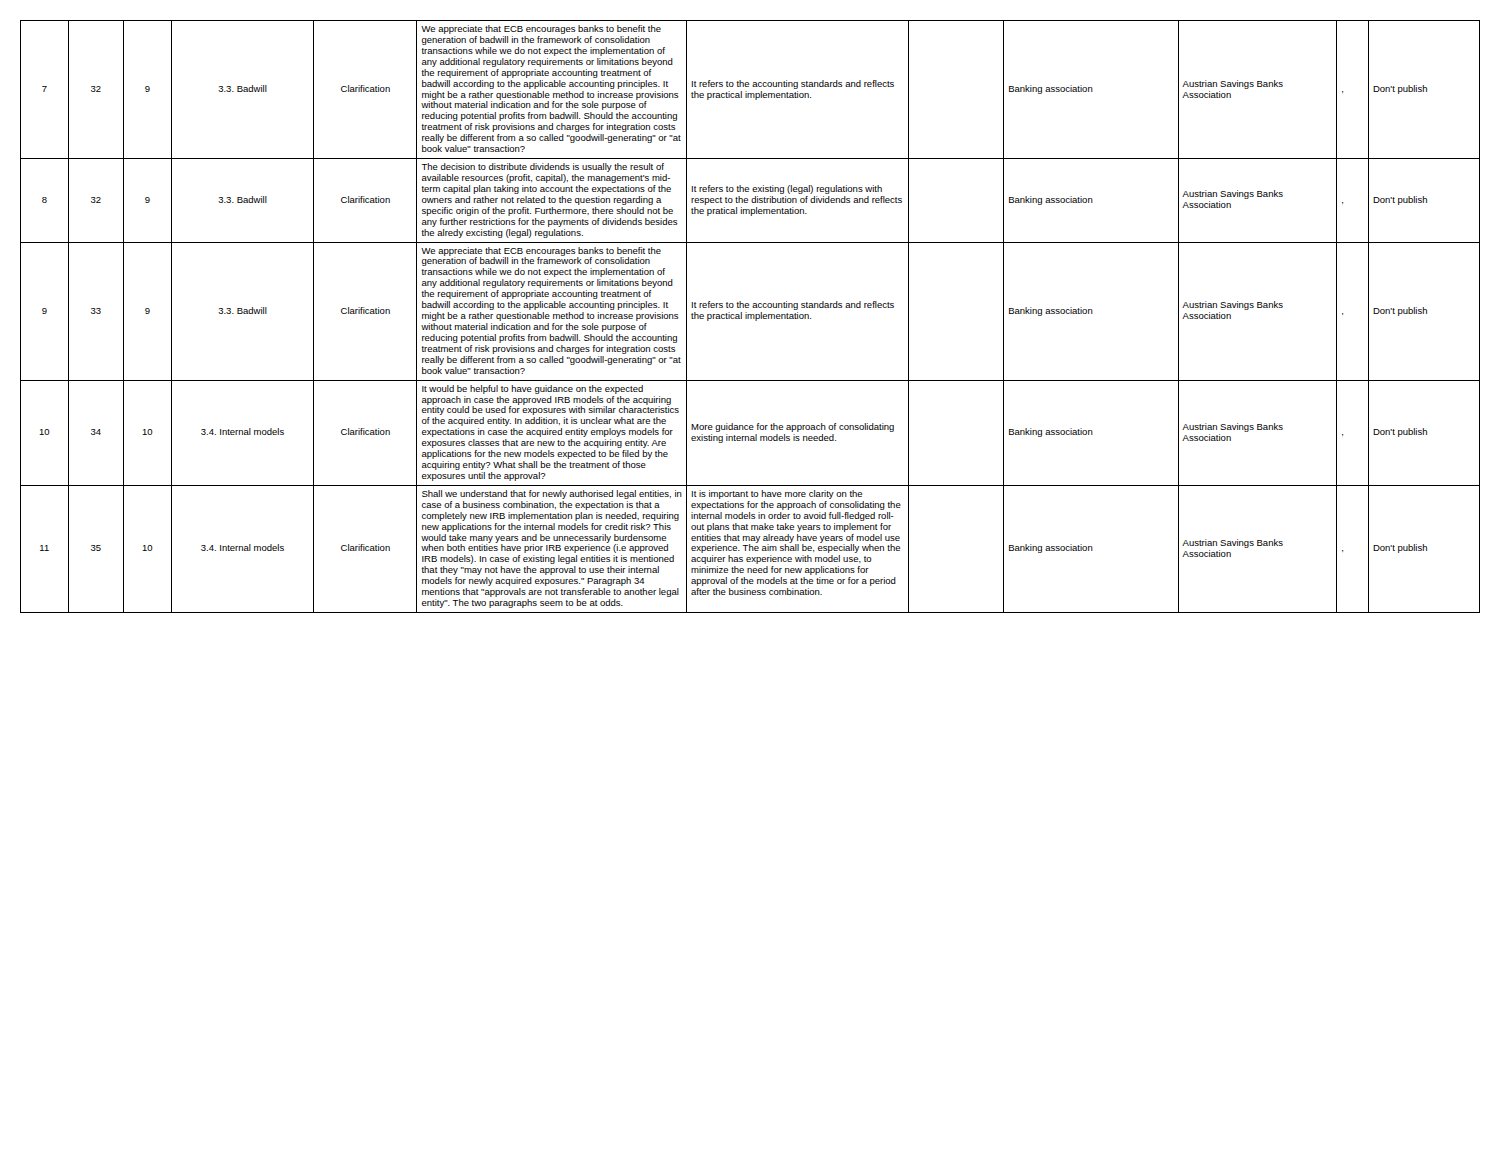| 7 | 32 | 9 | 3.3. Badwill | Clarification | We appreciate that ECB encourages banks to benefit the generation of badwill in the framework of consolidation transactions while we do not expect the implementation of any additional regulatory requirements or limitations beyond the requirement of appropriate accounting treatment of badwill according to the applicable accounting principles. It might be a rather questionable method to increase provisions without material indication and for the sole purpose of reducing potential profits from badwill. Should the accounting treatment of risk provisions and charges for integration costs really be different from a so called "goodwill-generating" or "at book value" transaction? | It refers to the accounting standards and reflects the practical implementation. | | Banking association | Austrian Savings Banks Association | , | Don't publish |
| 8 | 32 | 9 | 3.3. Badwill | Clarification | The decision to distribute dividends is usually the result of available resources (profit, capital), the management's mid-term capital plan taking into account the expectations of the owners and rather not related to the question regarding a specific origin of the profit. Furthermore, there should not be any further restrictions for the payments of dividends besides the alredy excisting (legal) regulations. | It refers to the existing (legal) regulations with respect to the distribution of dividends and reflects the pratical implementation. | | Banking association | Austrian Savings Banks Association | , | Don't publish |
| 9 | 33 | 9 | 3.3. Badwill | Clarification | We appreciate that ECB encourages banks to benefit the generation of badwill in the framework of consolidation transactions while we do not expect the implementation of any additional regulatory requirements or limitations beyond the requirement of appropriate accounting treatment of badwill according to the applicable accounting principles. It might be a rather questionable method to increase provisions without material indication and for the sole purpose of reducing potential profits from badwill. Should the accounting treatment of risk provisions and charges for integration costs really be different from a so called "goodwill-generating" or "at book value" transaction? | It refers to the accounting standards and reflects the practical implementation. | | Banking association | Austrian Savings Banks Association | , | Don't publish |
| 10 | 34 | 10 | 3.4. Internal models | Clarification | It would be helpful to have guidance on the expected approach in case the approved IRB models of the acquiring entity could be used for exposures with similar characteristics of the acquired entity. In addition, it is unclear what are the expectations in case the acquired entity employs models for exposures classes that are new to the acquiring entity. Are applications for the new models expected to be filed by the acquiring entity? What shall be the treatment of those exposures until the approval? | More guidance for the approach of consolidating existing internal models is needed. | | Banking association | Austrian Savings Banks Association | , | Don't publish |
| 11 | 35 | 10 | 3.4. Internal models | Clarification | Shall we understand that for newly authorised legal entities, in case of a business combination, the expectation is that a completely new IRB implementation plan is needed, requiring new applications for the internal models for credit risk? This would take many years and be unnecessarily burdensome when both entities have prior IRB experience (i.e approved IRB models). In case of existing legal entities it is mentioned that they "may not have the approval to use their internal models for newly acquired exposures." Paragraph 34 mentions that "approvals are not transferable to another legal entity". The two paragraphs seem to be at odds. | It is important to have more clarity on the expectations for the approach of consolidating the internal models in order to avoid full-fledged roll-out plans that make take years to implement for entities that may already have years of model use experience. The aim shall be, especially when the acquirer has experience with model use, to minimize the need for new applications for approval of the models at the time or for a period after the business combination. | | Banking association | Austrian Savings Banks Association | , | Don't publish |